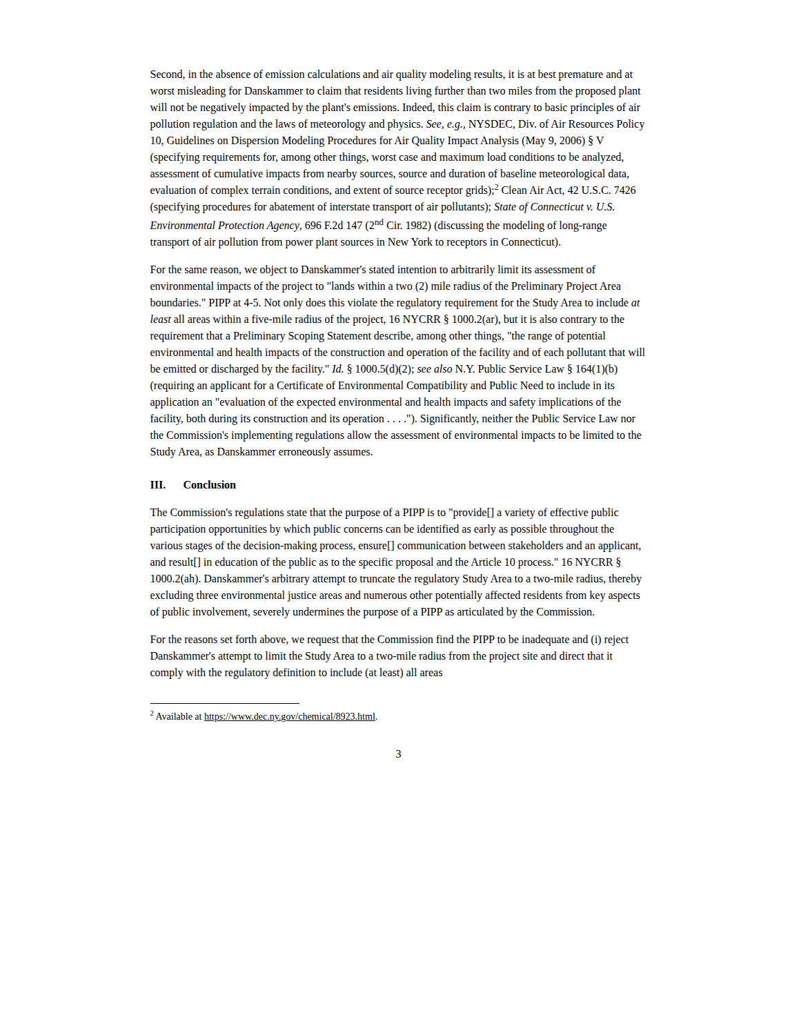Second, in the absence of emission calculations and air quality modeling results, it is at best premature and at worst misleading for Danskammer to claim that residents living further than two miles from the proposed plant will not be negatively impacted by the plant's emissions. Indeed, this claim is contrary to basic principles of air pollution regulation and the laws of meteorology and physics. See, e.g., NYSDEC, Div. of Air Resources Policy 10, Guidelines on Dispersion Modeling Procedures for Air Quality Impact Analysis (May 9, 2006) § V (specifying requirements for, among other things, worst case and maximum load conditions to be analyzed, assessment of cumulative impacts from nearby sources, source and duration of baseline meteorological data, evaluation of complex terrain conditions, and extent of source receptor grids);2 Clean Air Act, 42 U.S.C. 7426 (specifying procedures for abatement of interstate transport of air pollutants); State of Connecticut v. U.S. Environmental Protection Agency, 696 F.2d 147 (2nd Cir. 1982) (discussing the modeling of long-range transport of air pollution from power plant sources in New York to receptors in Connecticut).
For the same reason, we object to Danskammer's stated intention to arbitrarily limit its assessment of environmental impacts of the project to "lands within a two (2) mile radius of the Preliminary Project Area boundaries." PIPP at 4-5. Not only does this violate the regulatory requirement for the Study Area to include at least all areas within a five-mile radius of the project, 16 NYCRR § 1000.2(ar), but it is also contrary to the requirement that a Preliminary Scoping Statement describe, among other things, "the range of potential environmental and health impacts of the construction and operation of the facility and of each pollutant that will be emitted or discharged by the facility." Id. § 1000.5(d)(2); see also N.Y. Public Service Law § 164(1)(b) (requiring an applicant for a Certificate of Environmental Compatibility and Public Need to include in its application an "evaluation of the expected environmental and health impacts and safety implications of the facility, both during its construction and its operation . . . ."). Significantly, neither the Public Service Law nor the Commission's implementing regulations allow the assessment of environmental impacts to be limited to the Study Area, as Danskammer erroneously assumes.
III. Conclusion
The Commission's regulations state that the purpose of a PIPP is to "provide[] a variety of effective public participation opportunities by which public concerns can be identified as early as possible throughout the various stages of the decision-making process, ensure[] communication between stakeholders and an applicant, and result[] in education of the public as to the specific proposal and the Article 10 process." 16 NYCRR § 1000.2(ah). Danskammer's arbitrary attempt to truncate the regulatory Study Area to a two-mile radius, thereby excluding three environmental justice areas and numerous other potentially affected residents from key aspects of public involvement, severely undermines the purpose of a PIPP as articulated by the Commission.
For the reasons set forth above, we request that the Commission find the PIPP to be inadequate and (i) reject Danskammer's attempt to limit the Study Area to a two-mile radius from the project site and direct that it comply with the regulatory definition to include (at least) all areas
2 Available at https://www.dec.ny.gov/chemical/8923.html.
3